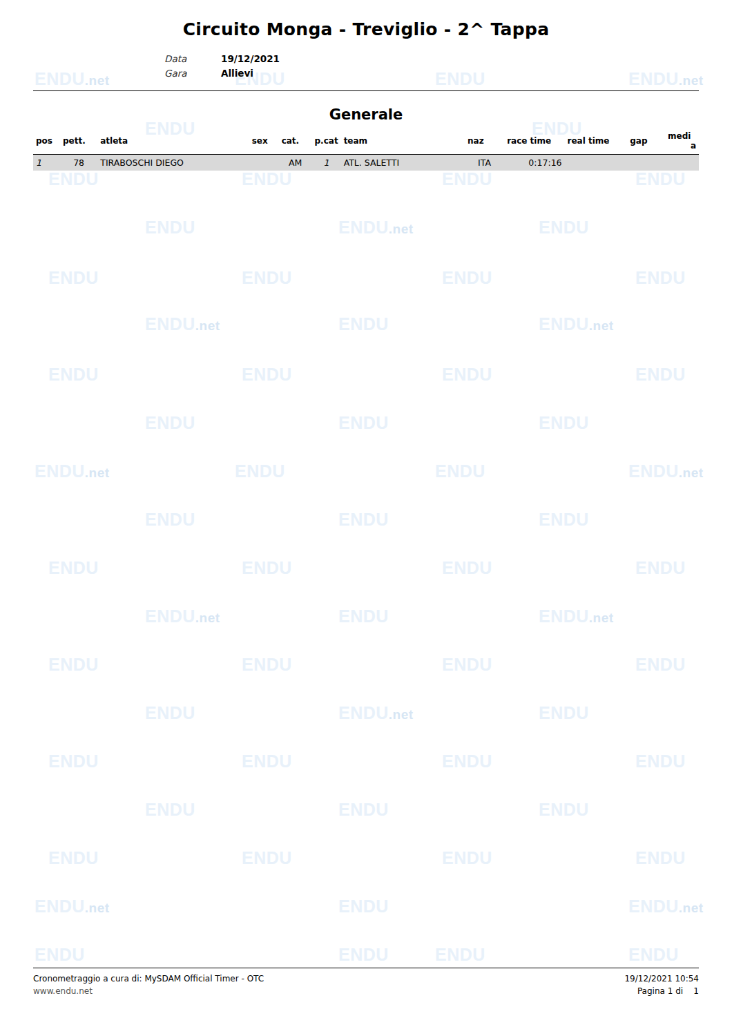ENDU ENDU ENDU ENDU ENDU ENDU ENDU ENDU ENDU ENDU ENDU ENDU ENDU ENDU ENDU ENDU ENDU ENDU ENDU ENDU ENDU ENDU ENDU ENDU ENDU ENDU ENDU ENDU ENDU ENDU ENDU ENDU ENDU ENDU ENDU ENDU ENDU ENDU ENDU ENDU ENDU ENDU ENDU ENDU ENDU ENDU ENDU ENDU ENDU ENDU ENDU ENDU ENDU ENDU ENDU ENDU ENDU ENDU ENDU ENDU ENDU ENDU ENDU ENDU ENDU ENDU
Circuito Monga - Treviglio - 2^ Tappa
Data 19/12/2021
Gara Allievi
Generale
| pos | pett. | atleta | sex | cat. | p.cat | team | naz | race time | real time | gap | medi a |
| --- | --- | --- | --- | --- | --- | --- | --- | --- | --- | --- | --- |
| 1 | 78 | TIRABOSCHI DIEGO | | AM | 1 | ATL. SALETTI | ITA | 0:17:16 | | | |
Cronometraggio a cura di: MySDAM Official Timer - OTC
www.endu.net
19/12/2021 10:54
Pagina 1 di 1